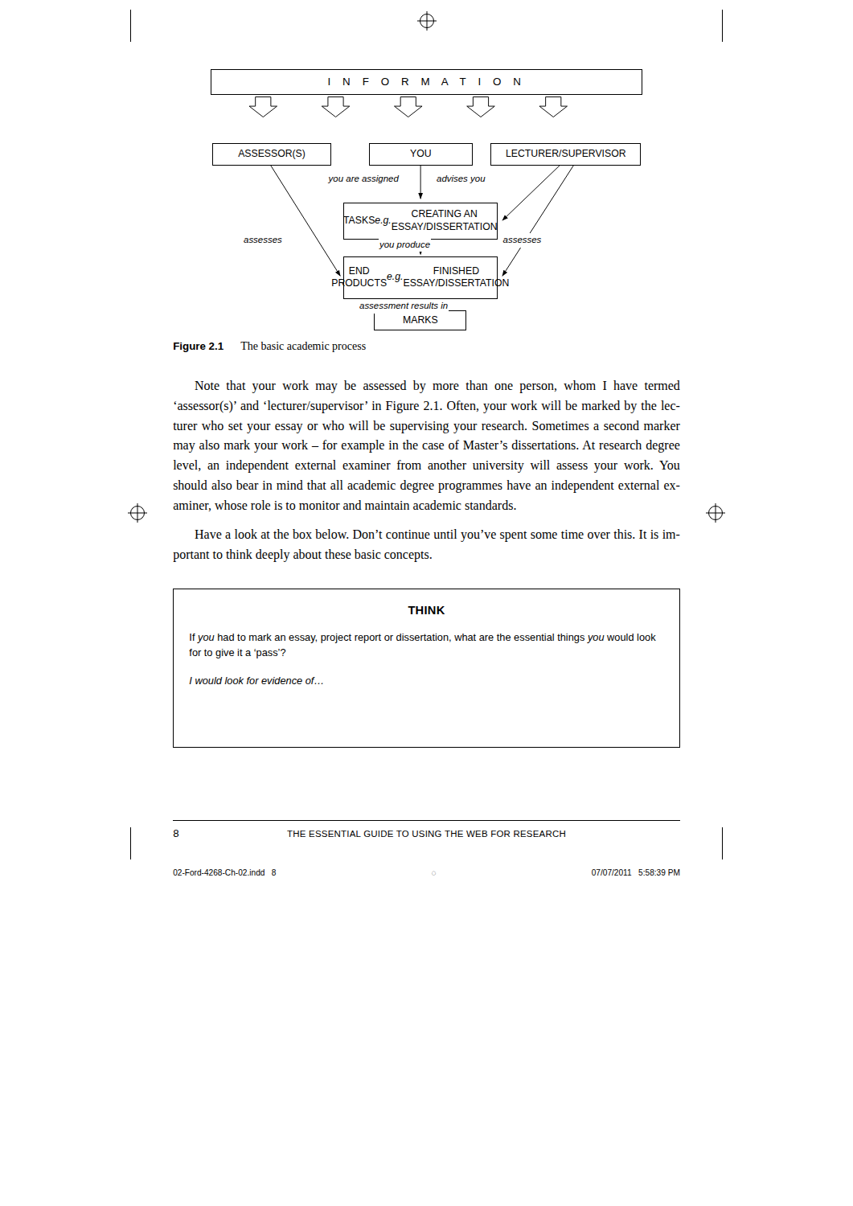I N F O R M A T I O N
ASSESSOR(S)
YOU
LECTURER/SUPERVISOR
TASKS e.g. CREATING AN ESSAY/DISSERTATION
END PRODUCTS e.g. FINISHED ESSAY/DISSERTATION
MARKS
you are assigned advises you you produce assesses assesses assessment results in
Figure 2.1 The basic academic process
Note that your work may be assessed by more than one person, whom I have termed ‘assessor(s)’ and ‘lecturer/supervisor’ in Figure 2.1. Often, your work will be marked by the lecturer who set your essay or who will be supervising your research. Sometimes a second marker may also mark your work – for example in the case of Master’s dissertations. At research degree level, an independent external examiner from another university will assess your work. You should also bear in mind that all academic degree programmes have an independent external examiner, whose role is to monitor and maintain academic standards.
Have a look at the box below. Don’t continue until you’ve spent some time over this. It is important to think deeply about these basic concepts.
THINK
If you had to mark an essay, project report or dissertation, what are the essential things you would look for to give it a ‘pass’?
I would look for evidence of…
8
THE ESSENTIAL GUIDE TO USING THE WEB FOR RESEARCH
02-Ford-4268-Ch-02.indd 8 ◌ 07/07/2011 5:58:39 PM